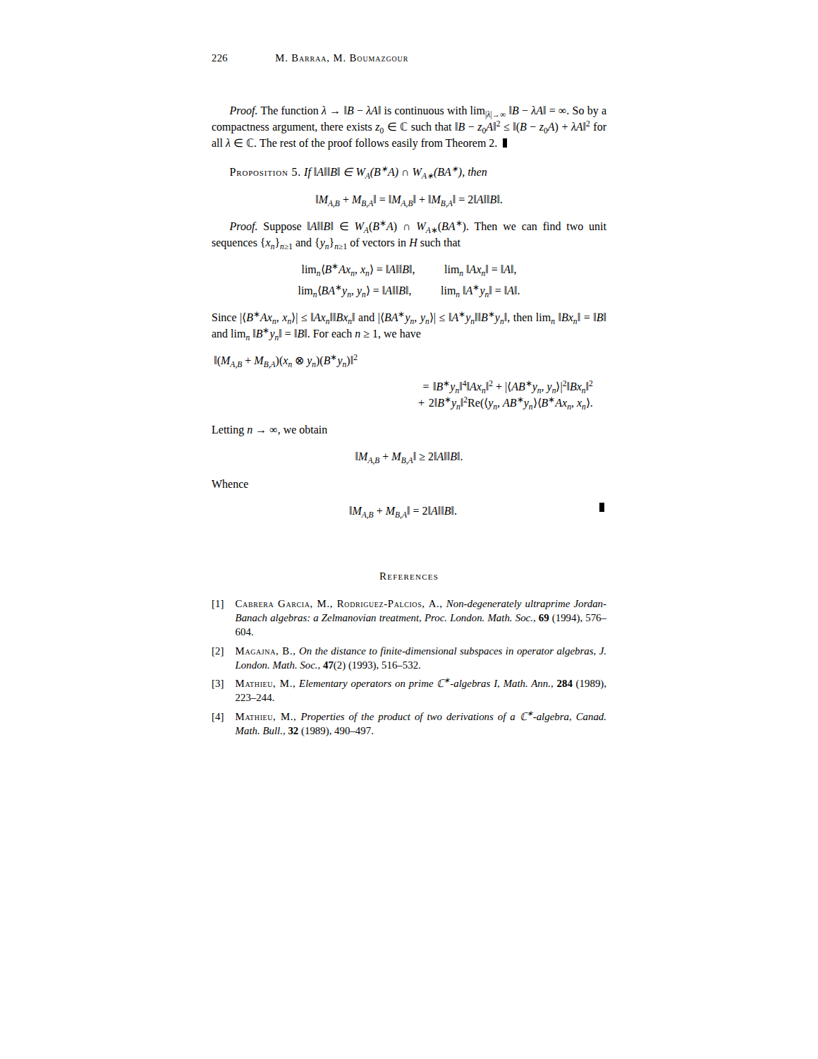226 M. Barraa, M. Boumazgour
Proof. The function λ → ‖B − λA‖ is continuous with lim|λ|→∞ ‖B − λA‖ = ∞. So by a compactness argument, there exists z0 ∈ ℂ such that ‖B − z0A‖2 ≤ ‖(B − z0A) + λA‖2 for all λ ∈ ℂ. The rest of the proof follows easily from Theorem 2.
Proposition 5. If ‖A‖‖B‖ ∈ WA(B∗A) ∩ WA∗(BA∗), then
‖MA,B + MB,A‖ = ‖MA,B‖ + ‖MB,A‖ = 2‖A‖‖B‖.
Proof. Suppose ‖A‖‖B‖ ∈ WA(B∗A) ∩ WA∗(BA∗). Then we can find two unit sequences {xn}n≥1 and {yn}n≥1 of vectors in H such that
limn⟨B∗Axn, xn⟩ = ‖A‖‖B‖, limn ‖Axn‖ = ‖A‖,
limn⟨BA∗yn, yn⟩ = ‖A‖‖B‖, limn ‖A∗yn‖ = ‖A‖.
Since |⟨B∗Axn, xn⟩| ≤ ‖Axn‖‖Bxn‖ and |⟨BA∗yn, yn⟩| ≤ ‖A∗yn‖‖B∗yn‖, then limn ‖Bxn‖ = ‖B‖ and limn ‖B∗yn‖ = ‖B‖. For each n ≥ 1, we have
‖(MA,B + MB,A)(xn ⊗ yn)(B∗yn)‖2
=‖B∗yn‖4‖Axn‖2 + |⟨AB∗yn, yn⟩|2‖Bxn‖2
+2‖B∗yn‖2Re(⟨yn, AB∗yn⟩⟨B∗Axn, xn⟩.
Letting n → ∞, we obtain
‖MA,B + MB,A‖ ≥ 2‖A‖‖B‖.
Whence
‖MA,B + MB,A‖ = 2‖A‖‖B‖.
References
[1] Cabrera Garcia, M., Rodriguez-Palcios, A., Non-degenerately ultraprime Jordan-Banach algebras: a Zelmanovian treatment, Proc. London. Math. Soc., 69 (1994), 576–604.
[2] Magajna, B., On the distance to finite-dimensional subspaces in operator algebras, J. London. Math. Soc., 47(2) (1993), 516–532.
[3] Mathieu, M., Elementary operators on prime ℂ∗-algebras I, Math. Ann., 284 (1989), 223–244.
[4] Mathieu, M., Properties of the product of two derivations of a ℂ∗-algebra, Canad. Math. Bull., 32 (1989), 490–497.